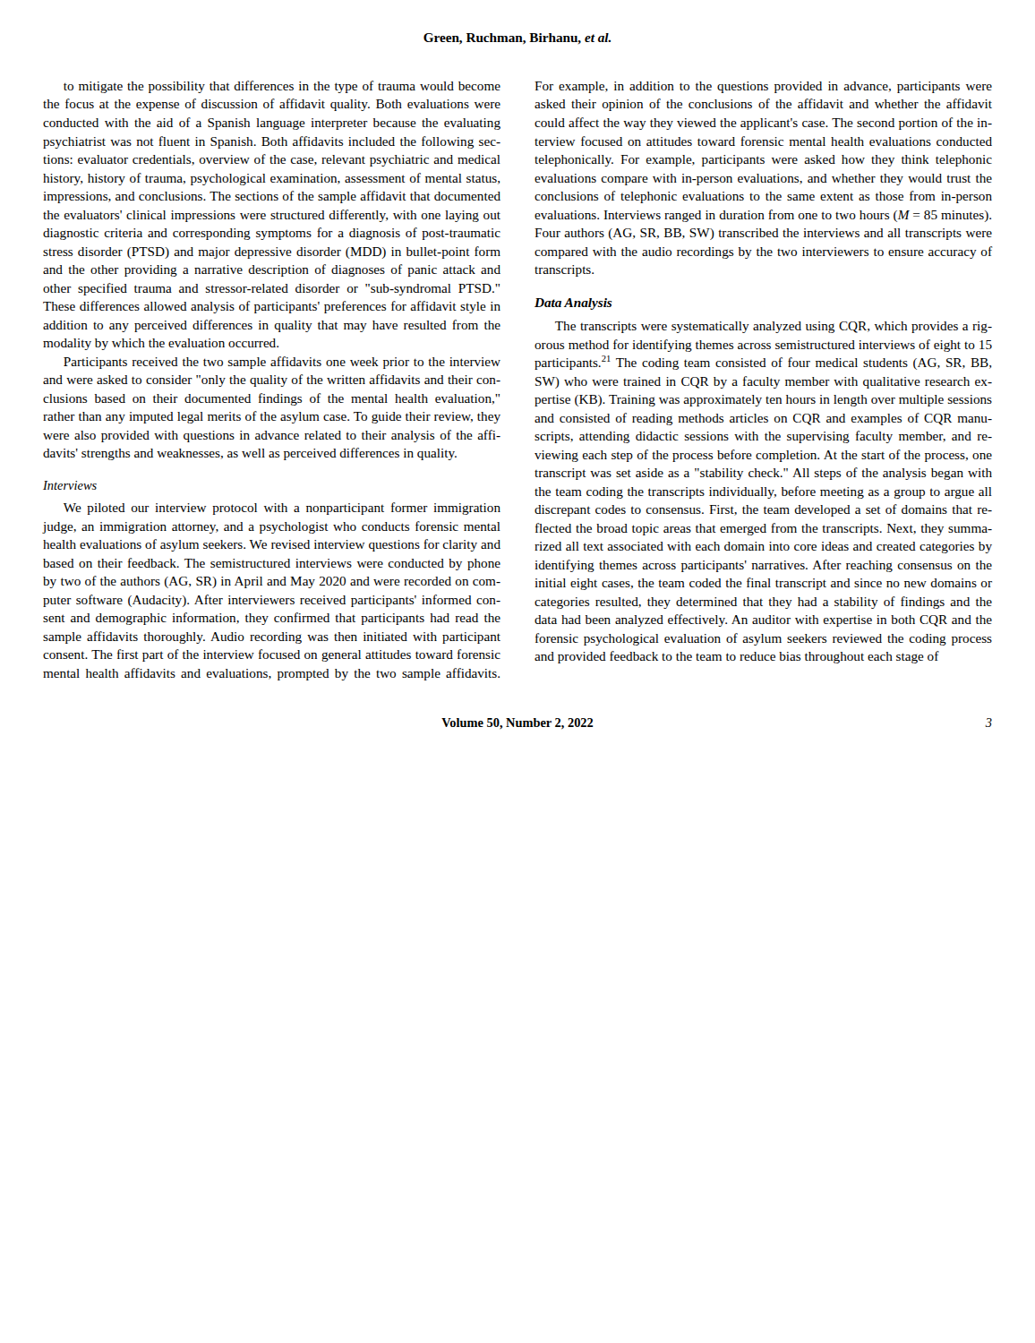Green, Ruchman, Birhanu, et al.
to mitigate the possibility that differences in the type of trauma would become the focus at the expense of discussion of affidavit quality. Both evaluations were conducted with the aid of a Spanish language interpreter because the evaluating psychiatrist was not fluent in Spanish. Both affidavits included the following sections: evaluator credentials, overview of the case, relevant psychiatric and medical history, history of trauma, psychological examination, assessment of mental status, impressions, and conclusions. The sections of the sample affidavit that documented the evaluators' clinical impressions were structured differently, with one laying out diagnostic criteria and corresponding symptoms for a diagnosis of post-traumatic stress disorder (PTSD) and major depressive disorder (MDD) in bullet-point form and the other providing a narrative description of diagnoses of panic attack and other specified trauma and stressor-related disorder or "sub-syndromal PTSD." These differences allowed analysis of participants' preferences for affidavit style in addition to any perceived differences in quality that may have resulted from the modality by which the evaluation occurred.
Participants received the two sample affidavits one week prior to the interview and were asked to consider "only the quality of the written affidavits and their conclusions based on their documented findings of the mental health evaluation," rather than any imputed legal merits of the asylum case. To guide their review, they were also provided with questions in advance related to their analysis of the affidavits' strengths and weaknesses, as well as perceived differences in quality.
Interviews
We piloted our interview protocol with a nonparticipant former immigration judge, an immigration attorney, and a psychologist who conducts forensic mental health evaluations of asylum seekers. We revised interview questions for clarity and based on their feedback. The semistructured interviews were conducted by phone by two of the authors (AG, SR) in April and May 2020 and were recorded on computer software (Audacity). After interviewers received participants' informed consent and demographic information, they confirmed that participants had read the sample affidavits thoroughly. Audio recording was then initiated with participant consent. The first part of the interview focused on general attitudes toward forensic mental health affidavits and evaluations, prompted by the two sample affidavits. For example, in addition to the questions provided in advance, participants were asked their opinion of the conclusions of the affidavit and whether the affidavit could affect the way they viewed the applicant's case. The second portion of the interview focused on attitudes toward forensic mental health evaluations conducted telephonically. For example, participants were asked how they think telephonic evaluations compare with in-person evaluations, and whether they would trust the conclusions of telephonic evaluations to the same extent as those from in-person evaluations. Interviews ranged in duration from one to two hours (M = 85 minutes). Four authors (AG, SR, BB, SW) transcribed the interviews and all transcripts were compared with the audio recordings by the two interviewers to ensure accuracy of transcripts.
Data Analysis
The transcripts were systematically analyzed using CQR, which provides a rigorous method for identifying themes across semistructured interviews of eight to 15 participants.21 The coding team consisted of four medical students (AG, SR, BB, SW) who were trained in CQR by a faculty member with qualitative research expertise (KB). Training was approximately ten hours in length over multiple sessions and consisted of reading methods articles on CQR and examples of CQR manuscripts, attending didactic sessions with the supervising faculty member, and reviewing each step of the process before completion. At the start of the process, one transcript was set aside as a "stability check." All steps of the analysis began with the team coding the transcripts individually, before meeting as a group to argue all discrepant codes to consensus. First, the team developed a set of domains that reflected the broad topic areas that emerged from the transcripts. Next, they summarized all text associated with each domain into core ideas and created categories by identifying themes across participants' narratives. After reaching consensus on the initial eight cases, the team coded the final transcript and since no new domains or categories resulted, they determined that they had a stability of findings and the data had been analyzed effectively. An auditor with expertise in both CQR and the forensic psychological evaluation of asylum seekers reviewed the coding process and provided feedback to the team to reduce bias throughout each stage of
Volume 50, Number 2, 2022 3